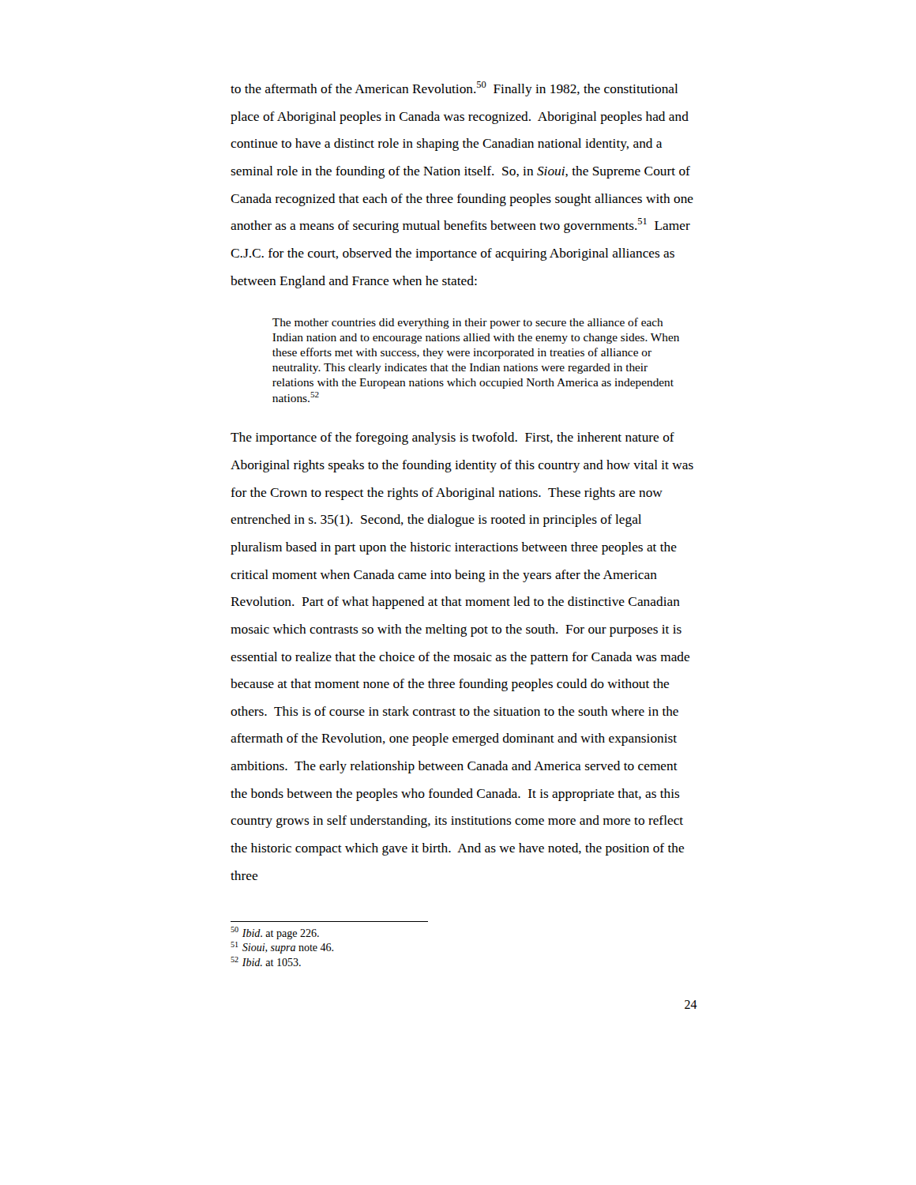to the aftermath of the American Revolution.50 Finally in 1982, the constitutional place of Aboriginal peoples in Canada was recognized. Aboriginal peoples had and continue to have a distinct role in shaping the Canadian national identity, and a seminal role in the founding of the Nation itself. So, in Sioui, the Supreme Court of Canada recognized that each of the three founding peoples sought alliances with one another as a means of securing mutual benefits between two governments.51 Lamer C.J.C. for the court, observed the importance of acquiring Aboriginal alliances as between England and France when he stated:
The mother countries did everything in their power to secure the alliance of each Indian nation and to encourage nations allied with the enemy to change sides. When these efforts met with success, they were incorporated in treaties of alliance or neutrality. This clearly indicates that the Indian nations were regarded in their relations with the European nations which occupied North America as independent nations.52
The importance of the foregoing analysis is twofold. First, the inherent nature of Aboriginal rights speaks to the founding identity of this country and how vital it was for the Crown to respect the rights of Aboriginal nations. These rights are now entrenched in s. 35(1). Second, the dialogue is rooted in principles of legal pluralism based in part upon the historic interactions between three peoples at the critical moment when Canada came into being in the years after the American Revolution. Part of what happened at that moment led to the distinctive Canadian mosaic which contrasts so with the melting pot to the south. For our purposes it is essential to realize that the choice of the mosaic as the pattern for Canada was made because at that moment none of the three founding peoples could do without the others. This is of course in stark contrast to the situation to the south where in the aftermath of the Revolution, one people emerged dominant and with expansionist ambitions. The early relationship between Canada and America served to cement the bonds between the peoples who founded Canada. It is appropriate that, as this country grows in self understanding, its institutions come more and more to reflect the historic compact which gave it birth. And as we have noted, the position of the three
50 Ibid. at page 226.
51 Sioui, supra note 46.
52 Ibid. at 1053.
24